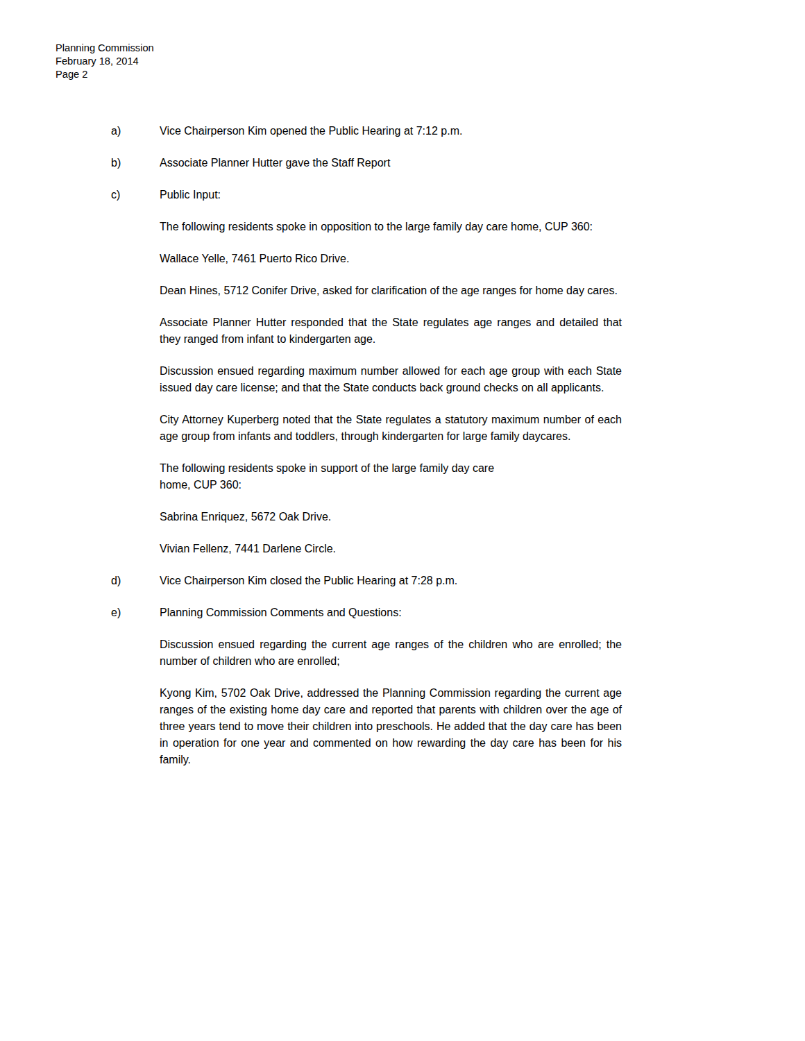Planning Commission
February 18, 2014
Page 2
a)
Vice Chairperson Kim opened the Public Hearing at 7:12 p.m.
b)
Associate Planner Hutter gave the Staff Report
c)
Public Input:
The following residents spoke in opposition to the large family day care home, CUP 360:
Wallace Yelle, 7461 Puerto Rico Drive.
Dean Hines, 5712 Conifer Drive, asked for clarification of the age ranges for home day cares.
Associate Planner Hutter responded that the State regulates age ranges and detailed that they ranged from infant to kindergarten age.
Discussion ensued regarding maximum number allowed for each age group with each State issued day care license; and that the State conducts back ground checks on all applicants.
City Attorney Kuperberg noted that the State regulates a statutory maximum number of each age group from infants and toddlers, through kindergarten for large family daycares.
The following residents spoke in support of the large family day care
home, CUP 360:
Sabrina Enriquez, 5672 Oak Drive.
Vivian Fellenz, 7441 Darlene Circle.
d)
Vice Chairperson Kim closed the Public Hearing at 7:28 p.m.
e)
Planning Commission Comments and Questions:
Discussion ensued regarding the current age ranges of the children who are enrolled; the number of children who are enrolled;
Kyong Kim, 5702 Oak Drive, addressed the Planning Commission regarding the current age ranges of the existing home day care and reported that parents with children over the age of three years tend to move their children into preschools. He added that the day care has been in operation for one year and commented on how rewarding the day care has been for his family.